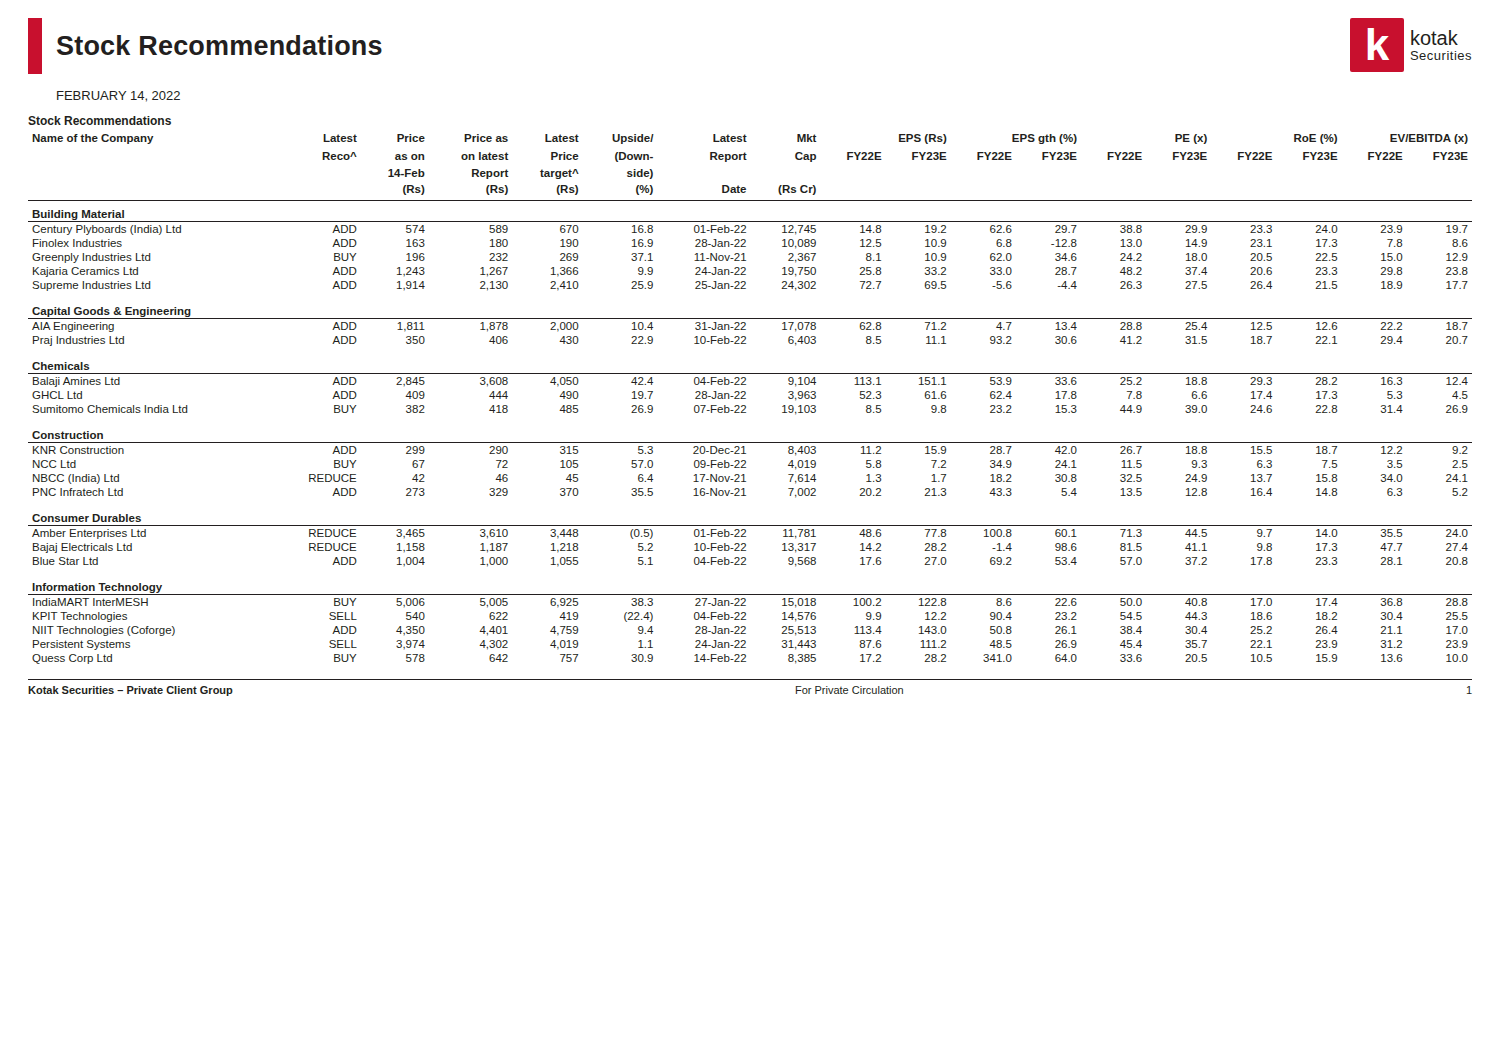Stock Recommendations
FEBRUARY 14, 2022
kkotakSecurities
Stock Recommendations
| Name of the Company | Latest | Price | Price as | Latest | Upside/ | Latest | Mkt | EPS (Rs) | EPS gth (%) | PE (x) | RoE (%) | EV/EBITDA (x) |
| --- | --- | --- | --- | --- | --- | --- | --- | --- | --- | --- | --- | --- |
| | Reco^ | as on | on latest | Price | (Down- | Report | Cap | FY22E | FY23E | FY22E | FY23E | FY22E | FY23E | FY22E | FY23E | FY22E | FY23E |
| | | 14-Feb (Rs) | Report (Rs) | target^ (Rs) | side) (%) | Date | (Rs Cr) | | | | | | | | | | |
| Building Material |
| Century Plyboards (India) Ltd | ADD | 574 | 589 | 670 | 16.8 | 01-Feb-22 | 12,745 | 14.8 | 19.2 | 62.6 | 29.7 | 38.8 | 29.9 | 23.3 | 24.0 | 23.9 | 19.7 |
| Finolex Industries | ADD | 163 | 180 | 190 | 16.9 | 28-Jan-22 | 10,089 | 12.5 | 10.9 | 6.8 | -12.8 | 13.0 | 14.9 | 23.1 | 17.3 | 7.8 | 8.6 |
| Greenply Industries Ltd | BUY | 196 | 232 | 269 | 37.1 | 11-Nov-21 | 2,367 | 8.1 | 10.9 | 62.0 | 34.6 | 24.2 | 18.0 | 20.5 | 22.5 | 15.0 | 12.9 |
| Kajaria Ceramics Ltd | ADD | 1,243 | 1,267 | 1,366 | 9.9 | 24-Jan-22 | 19,750 | 25.8 | 33.2 | 33.0 | 28.7 | 48.2 | 37.4 | 20.6 | 23.3 | 29.8 | 23.8 |
| Supreme Industries Ltd | ADD | 1,914 | 2,130 | 2,410 | 25.9 | 25-Jan-22 | 24,302 | 72.7 | 69.5 | -5.6 | -4.4 | 26.3 | 27.5 | 26.4 | 21.5 | 18.9 | 17.7 |
| Capital Goods & Engineering |
| AIA Engineering | ADD | 1,811 | 1,878 | 2,000 | 10.4 | 31-Jan-22 | 17,078 | 62.8 | 71.2 | 4.7 | 13.4 | 28.8 | 25.4 | 12.5 | 12.6 | 22.2 | 18.7 |
| Praj Industries Ltd | ADD | 350 | 406 | 430 | 22.9 | 10-Feb-22 | 6,403 | 8.5 | 11.1 | 93.2 | 30.6 | 41.2 | 31.5 | 18.7 | 22.1 | 29.4 | 20.7 |
| Chemicals |
| Balaji Amines Ltd | ADD | 2,845 | 3,608 | 4,050 | 42.4 | 04-Feb-22 | 9,104 | 113.1 | 151.1 | 53.9 | 33.6 | 25.2 | 18.8 | 29.3 | 28.2 | 16.3 | 12.4 |
| GHCL Ltd | ADD | 409 | 444 | 490 | 19.7 | 28-Jan-22 | 3,963 | 52.3 | 61.6 | 62.4 | 17.8 | 7.8 | 6.6 | 17.4 | 17.3 | 5.3 | 4.5 |
| Sumitomo Chemicals India Ltd | BUY | 382 | 418 | 485 | 26.9 | 07-Feb-22 | 19,103 | 8.5 | 9.8 | 23.2 | 15.3 | 44.9 | 39.0 | 24.6 | 22.8 | 31.4 | 26.9 |
| Construction |
| KNR Construction | ADD | 299 | 290 | 315 | 5.3 | 20-Dec-21 | 8,403 | 11.2 | 15.9 | 28.7 | 42.0 | 26.7 | 18.8 | 15.5 | 18.7 | 12.2 | 9.2 |
| NCC Ltd | BUY | 67 | 72 | 105 | 57.0 | 09-Feb-22 | 4,019 | 5.8 | 7.2 | 34.9 | 24.1 | 11.5 | 9.3 | 6.3 | 7.5 | 3.5 | 2.5 |
| NBCC (India) Ltd | REDUCE | 42 | 46 | 45 | 6.4 | 17-Nov-21 | 7,614 | 1.3 | 1.7 | 18.2 | 30.8 | 32.5 | 24.9 | 13.7 | 15.8 | 34.0 | 24.1 |
| PNC Infratech Ltd | ADD | 273 | 329 | 370 | 35.5 | 16-Nov-21 | 7,002 | 20.2 | 21.3 | 43.3 | 5.4 | 13.5 | 12.8 | 16.4 | 14.8 | 6.3 | 5.2 |
| Consumer Durables |
| Amber Enterprises Ltd | REDUCE | 3,465 | 3,610 | 3,448 | (0.5) | 01-Feb-22 | 11,781 | 48.6 | 77.8 | 100.8 | 60.1 | 71.3 | 44.5 | 9.7 | 14.0 | 35.5 | 24.0 |
| Bajaj Electricals Ltd | REDUCE | 1,158 | 1,187 | 1,218 | 5.2 | 10-Feb-22 | 13,317 | 14.2 | 28.2 | -1.4 | 98.6 | 81.5 | 41.1 | 9.8 | 17.3 | 47.7 | 27.4 |
| Blue Star Ltd | ADD | 1,004 | 1,000 | 1,055 | 5.1 | 04-Feb-22 | 9,568 | 17.6 | 27.0 | 69.2 | 53.4 | 57.0 | 37.2 | 17.8 | 23.3 | 28.1 | 20.8 |
| Information Technology |
| IndiaMART InterMESH | BUY | 5,006 | 5,005 | 6,925 | 38.3 | 27-Jan-22 | 15,018 | 100.2 | 122.8 | 8.6 | 22.6 | 50.0 | 40.8 | 17.0 | 17.4 | 36.8 | 28.8 |
| KPIT Technologies | SELL | 540 | 622 | 419 | (22.4) | 04-Feb-22 | 14,576 | 9.9 | 12.2 | 90.4 | 23.2 | 54.5 | 44.3 | 18.6 | 18.2 | 30.4 | 25.5 |
| NIIT Technologies (Coforge) | ADD | 4,350 | 4,401 | 4,759 | 9.4 | 28-Jan-22 | 25,513 | 113.4 | 143.0 | 50.8 | 26.1 | 38.4 | 30.4 | 25.2 | 26.4 | 21.1 | 17.0 |
| Persistent Systems | SELL | 3,974 | 4,302 | 4,019 | 1.1 | 24-Jan-22 | 31,443 | 87.6 | 111.2 | 48.5 | 26.9 | 45.4 | 35.7 | 22.1 | 23.9 | 31.2 | 23.9 |
| Quess Corp Ltd | BUY | 578 | 642 | 757 | 30.9 | 14-Feb-22 | 8,385 | 17.2 | 28.2 | 341.0 | 64.0 | 33.6 | 20.5 | 10.5 | 15.9 | 13.6 | 10.0 |
Kotak Securities – Private Client Group
For Private Circulation
1